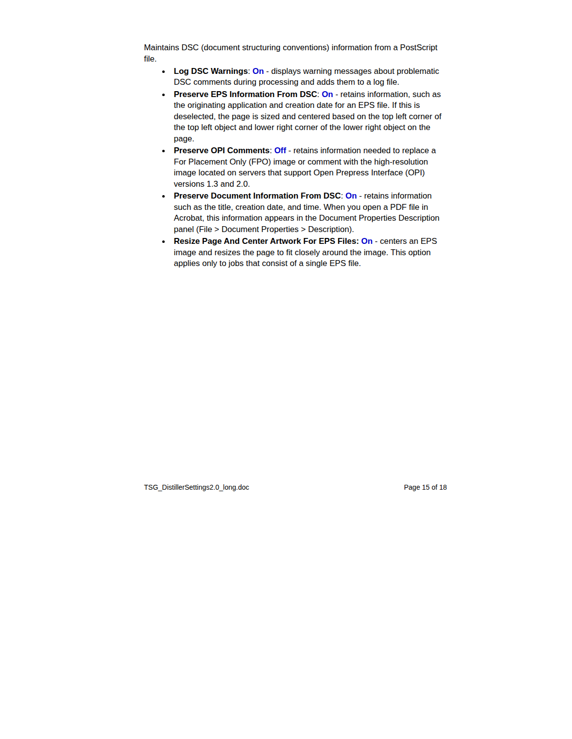Maintains DSC (document structuring conventions) information from a PostScript file.
Log DSC Warnings: On - displays warning messages about problematic DSC comments during processing and adds them to a log file.
Preserve EPS Information From DSC: On - retains information, such as the originating application and creation date for an EPS file. If this is deselected, the page is sized and centered based on the top left corner of the top left object and lower right corner of the lower right object on the page.
Preserve OPI Comments: Off - retains information needed to replace a For Placement Only (FPO) image or comment with the high-resolution image located on servers that support Open Prepress Interface (OPI) versions 1.3 and 2.0.
Preserve Document Information From DSC: On - retains information such as the title, creation date, and time. When you open a PDF file in Acrobat, this information appears in the Document Properties Description panel (File > Document Properties > Description).
Resize Page And Center Artwork For EPS Files: On - centers an EPS image and resizes the page to fit closely around the image. This option applies only to jobs that consist of a single EPS file.
TSG_DistillerSettings2.0_long.doc Page 15 of 18